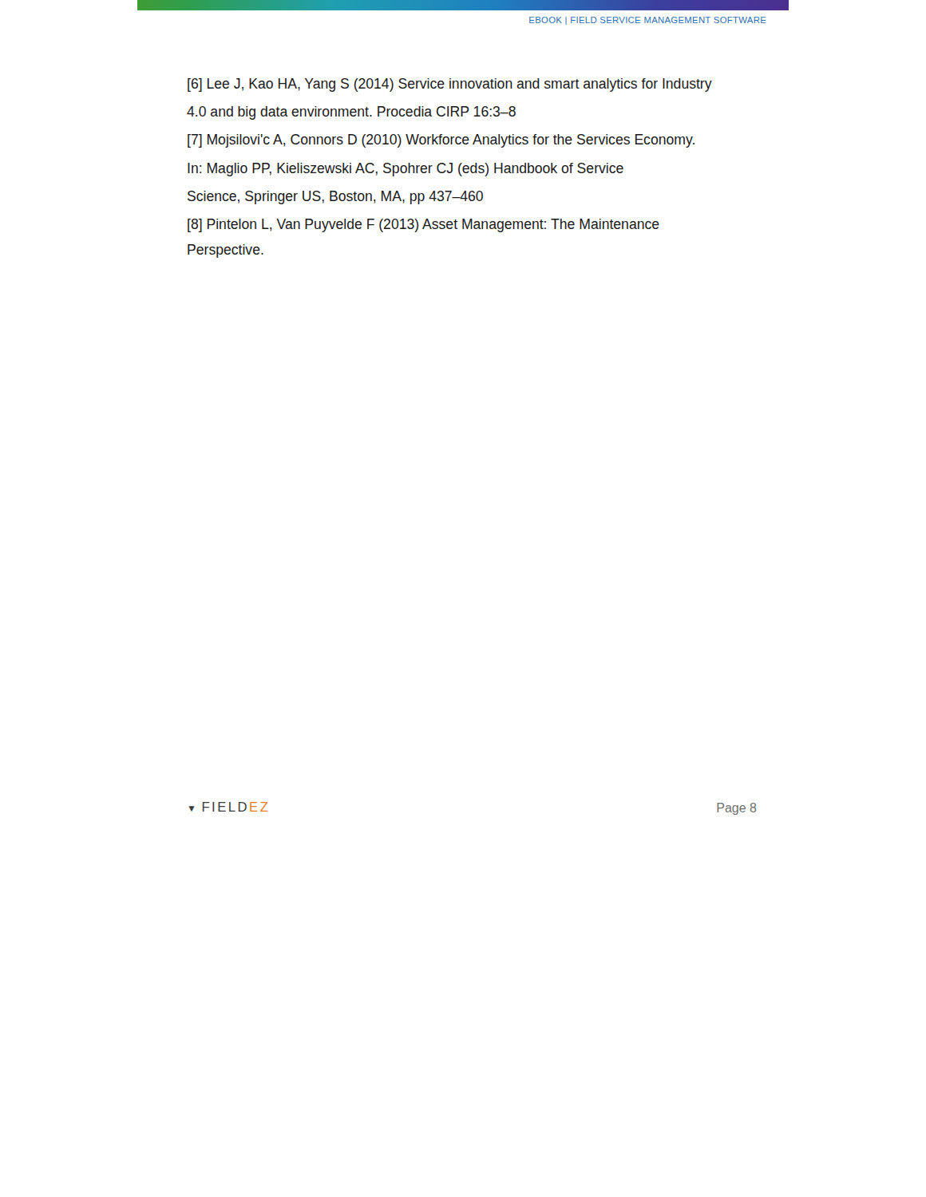EBOOK | FIELD SERVICE MANAGEMENT SOFTWARE
[6] Lee J, Kao HA, Yang S (2014) Service innovation and smart analytics for Industry
4.0 and big data environment. Procedia CIRP 16:3–8
[7] Mojsilovi'c A, Connors D (2010) Workforce Analytics for the Services Economy.
In: Maglio PP, Kieliszewski AC, Spohrer CJ (eds) Handbook of Service
Science, Springer US, Boston, MA, pp 437–460
[8] Pintelon L, Van Puyvelde F (2013) Asset Management: The Maintenance Perspective.
▼FIELDEZ
Page 8